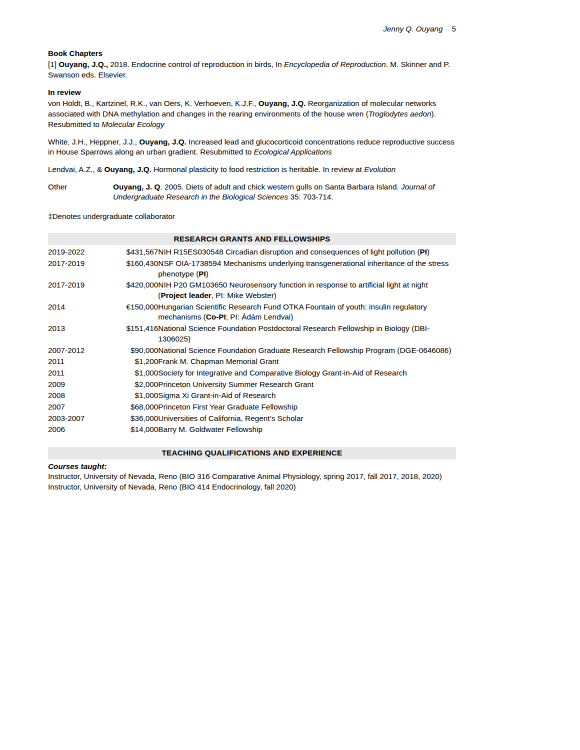Jenny Q. Ouyang 5
Book Chapters
[1] Ouyang, J.Q., 2018. Endocrine control of reproduction in birds, In Encyclopedia of Reproduction. M. Skinner and P. Swanson eds. Elsevier.
In review
von Holdt, B., Kartzinel, R.K., van Oers, K. Verhoeven, K.J.F., Ouyang, J.Q. Reorganization of molecular networks associated with DNA methylation and changes in the rearing environments of the house wren (Troglodytes aedon). Resubmitted to Molecular Ecology
White, J.H., Heppner, J.J., Ouyang, J.Q. Increased lead and glucocorticoid concentrations reduce reproductive success in House Sparrows along an urban gradient. Resubmitted to Ecological Applications
Lendvai, A.Z., & Ouyang, J.Q. Hormonal plasticity to food restriction is heritable. In review at Evolution
Other
Ouyang, J. Q. 2005. Diets of adult and chick western gulls on Santa Barbara Island. Journal of Undergraduate Research in the Biological Sciences 35: 703-714.
‡Denotes undergraduate collaborator
RESEARCH GRANTS AND FELLOWSHIPS
| 2019-2022 | $431,567 | NIH R15ES030548 Circadian disruption and consequences of light pollution ( PI ) |
| 2017-2019 | $160,430 | NSF OIA-1738594 Mechanisms underlying transgenerational inheritance of the stress phenotype ( PI ) |
| 2017-2019 | $420,000 | NIH P20 GM103650 Neurosensory function in response to artificial light at night ( Project leader , PI: Mike Webster) |
| 2014 | €150,000 | Hungarian Scientific Research Fund OTKA Fountain of youth: insulin regulatory mechanisms ( Co-PI ; PI: Ádám Lendvai) |
| 2013 | $151,416 | National Science Foundation Postdoctoral Research Fellowship in Biology (DBI-1306025) |
| 2007-2012 | $90,000 | National Science Foundation Graduate Research Fellowship Program (DGE-0646086) |
| 2011 | $1,200 | Frank M. Chapman Memorial Grant |
| 2011 | $1,000 | Society for Integrative and Comparative Biology Grant-in-Aid of Research |
| 2009 | $2,000 | Princeton University Summer Research Grant |
| 2008 | $1,000 | Sigma Xi Grant-in-Aid of Research |
| 2007 | $68,000 | Princeton First Year Graduate Fellowship |
| 2003-2007 | $36,000 | Universities of California, Regent’s Scholar |
| 2006 | $14,000 | Barry M. Goldwater Fellowship |
TEACHING QUALIFICATIONS AND EXPERIENCE
Courses taught:
Instructor, University of Nevada, Reno (BIO 316 Comparative Animal Physiology, spring 2017, fall 2017, 2018, 2020)
Instructor, University of Nevada, Reno (BIO 414 Endocrinology, fall 2020)